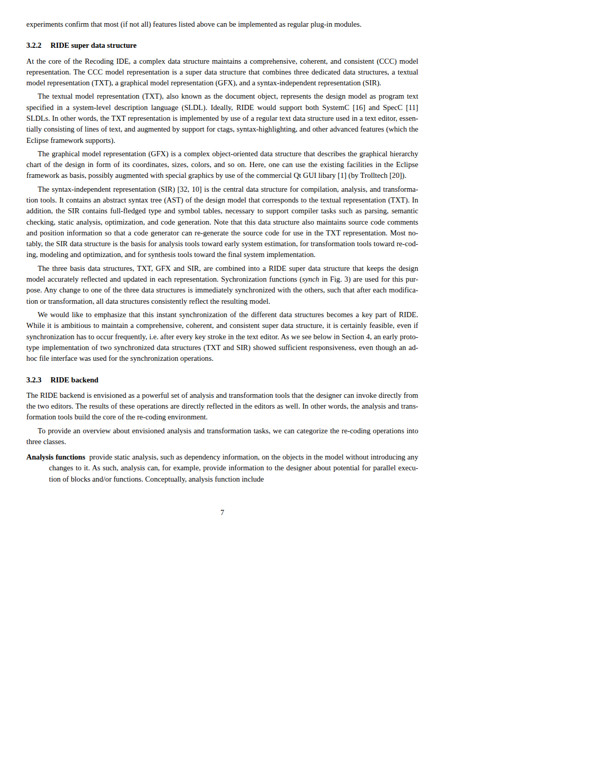experiments confirm that most (if not all) features listed above can be implemented as regular plug-in modules.
3.2.2 RIDE super data structure
At the core of the Recoding IDE, a complex data structure maintains a comprehensive, coherent, and consistent (CCC) model representation. The CCC model representation is a super data structure that combines three dedicated data structures, a textual model representation (TXT), a graphical model representation (GFX), and a syntax-independent representation (SIR).
The textual model representation (TXT), also known as the document object, represents the design model as program text specified in a system-level description language (SLDL). Ideally, RIDE would support both SystemC [16] and SpecC [11] SLDLs. In other words, the TXT representation is implemented by use of a regular text data structure used in a text editor, essentially consisting of lines of text, and augmented by support for ctags, syntax-highlighting, and other advanced features (which the Eclipse framework supports).
The graphical model representation (GFX) is a complex object-oriented data structure that describes the graphical hierarchy chart of the design in form of its coordinates, sizes, colors, and so on. Here, one can use the existing facilities in the Eclipse framework as basis, possibly augmented with special graphics by use of the commercial Qt GUI libary [1] (by Trolltech [20]).
The syntax-independent representation (SIR) [32, 10] is the central data structure for compilation, analysis, and transformation tools. It contains an abstract syntax tree (AST) of the design model that corresponds to the textual representation (TXT). In addition, the SIR contains full-fledged type and symbol tables, necessary to support compiler tasks such as parsing, semantic checking, static analysis, optimization, and code generation. Note that this data structure also maintains source code comments and position information so that a code generator can re-generate the source code for use in the TXT representation. Most notably, the SIR data structure is the basis for analysis tools toward early system estimation, for transformation tools toward re-coding, modeling and optimization, and for synthesis tools toward the final system implementation.
The three basis data structures, TXT, GFX and SIR, are combined into a RIDE super data structure that keeps the design model accurately reflected and updated in each representation. Sychronization functions (synch in Fig. 3) are used for this purpose. Any change to one of the three data structures is immediately synchronized with the others, such that after each modification or transformation, all data structures consistently reflect the resulting model.
We would like to emphasize that this instant synchronization of the different data structures becomes a key part of RIDE. While it is ambitious to maintain a comprehensive, coherent, and consistent super data structure, it is certainly feasible, even if synchronization has to occur frequently, i.e. after every key stroke in the text editor. As we see below in Section 4, an early prototype implementation of two synchronized data structures (TXT and SIR) showed sufficient responsiveness, even though an ad-hoc file interface was used for the synchronization operations.
3.2.3 RIDE backend
The RIDE backend is envisioned as a powerful set of analysis and transformation tools that the designer can invoke directly from the two editors. The results of these operations are directly reflected in the editors as well. In other words, the analysis and transformation tools build the core of the re-coding environment.
To provide an overview about envisioned analysis and transformation tasks, we can categorize the re-coding operations into three classes.
Analysis functions provide static analysis, such as dependency information, on the objects in the model without introducing any changes to it. As such, analysis can, for example, provide information to the designer about potential for parallel execution of blocks and/or functions. Conceptually, analysis function include
7